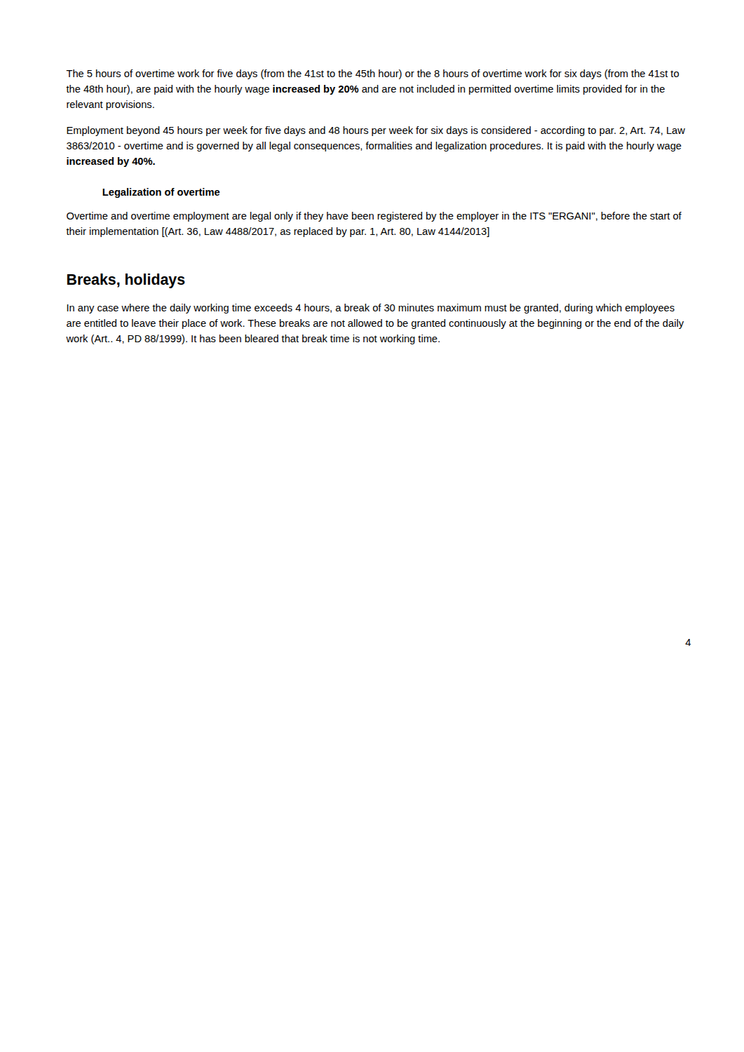The 5 hours of overtime work for five days (from the 41st to the 45th hour) or the 8 hours of overtime work for six days (from the 41st to the 48th hour), are paid with the hourly wage increased by 20% and are not included in permitted overtime limits provided for in the relevant provisions.
Employment beyond 45 hours per week for five days and 48 hours per week for six days is considered - according to par. 2, Art. 74, Law 3863/2010 - overtime and is governed by all legal consequences, formalities and legalization procedures. It is paid with the hourly wage increased by 40%.
Legalization of overtime
Overtime and overtime employment are legal only if they have been registered by the employer in the ITS "ERGANI", before the start of their implementation [(Art. 36, Law 4488/2017, as replaced by par. 1, Art. 80, Law 4144/2013]
Breaks, holidays
In any case where the daily working time exceeds 4 hours, a break of 30 minutes maximum must be granted, during which employees are entitled to leave their place of work. These breaks are not allowed to be granted continuously at the beginning or the end of the daily work (Art.. 4, PD 88/1999). It has been bleared that break time is not working time.
4